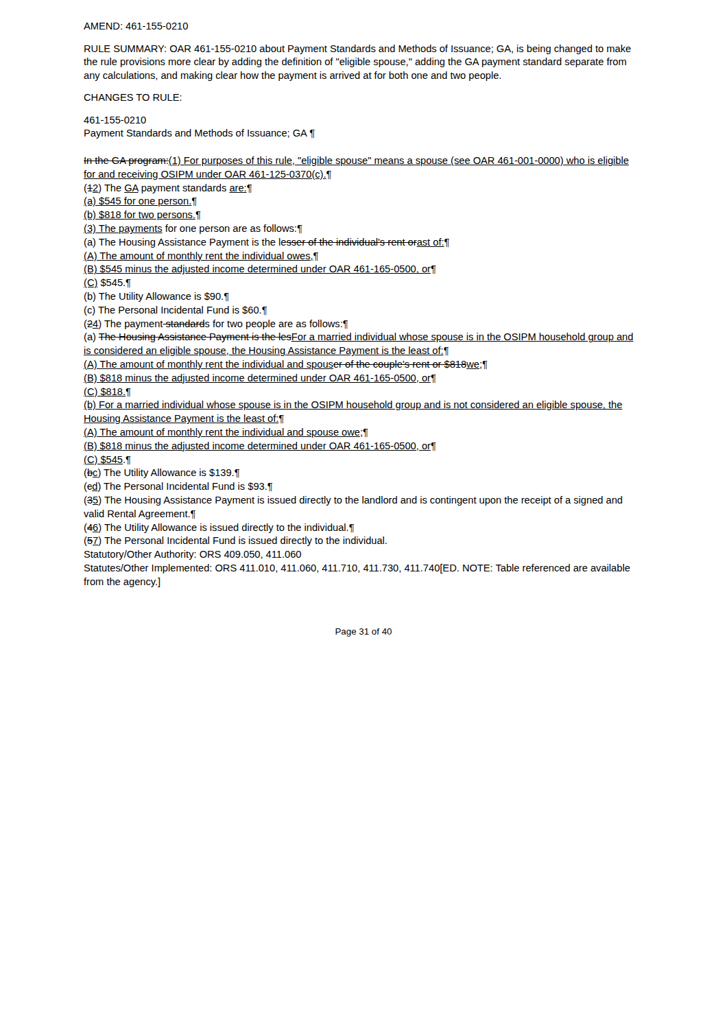AMEND: 461-155-0210
RULE SUMMARY: OAR 461-155-0210 about Payment Standards and Methods of Issuance; GA, is being changed to make the rule provisions more clear by adding the definition of "eligible spouse," adding the GA payment standard separate from any calculations, and making clear how the payment is arrived at for both one and two people.
CHANGES TO RULE:
461-155-0210
Payment Standards and Methods of Issuance; GA ¶
In the GA program:(1) For purposes of this rule, "eligible spouse" means a spouse (see OAR 461-001-0000) who is eligible for and receiving OSIPM under OAR 461-125-0370(c).¶
(12) The GA payment standards are:¶
(a) $545 for one person.¶
(b) $818 for two persons.¶
(3) The payments for one person are as follows:¶
(a) The Housing Assistance Payment is the lesser of the individual's rent orast of:¶
(A) The amount of monthly rent the individual owes,¶
(B) $545 minus the adjusted income determined under OAR 461-165-0500, or¶
(C) $545.¶
(b) The Utility Allowance is $90.¶
(c) The Personal Incidental Fund is $60.¶
(24) The payment standards for two people are as follows:¶
(a) The Housing Assistance Payment is the lesFor a married individual whose spouse is in the OSIPM household group and is considered an eligible spouse, the Housing Assistance Payment is the least of:¶
(A) The amount of monthly rent the individual and spous er of the couple's rent or $818we;¶
(B) $818 minus the adjusted income determined under OAR 461-165-0500, or¶
(C) $818.¶
(b) For a married individual whose spouse is in the OSIPM household group and is not considered an eligible spouse, the Housing Assistance Payment is the least of:¶
(A) The amount of monthly rent the individual and spouse owe;¶
(B) $818 minus the adjusted income determined under OAR 461-165-0500, or¶
(C) $545.¶
(bc) The Utility Allowance is $139.¶
(cd) The Personal Incidental Fund is $93.¶
(35) The Housing Assistance Payment is issued directly to the landlord and is contingent upon the receipt of a signed and valid Rental Agreement.¶
(46) The Utility Allowance is issued directly to the individual.¶
(57) The Personal Incidental Fund is issued directly to the individual.
Statutory/Other Authority: ORS 409.050, 411.060
Statutes/Other Implemented: ORS 411.010, 411.060, 411.710, 411.730, 411.740[ED. NOTE: Table referenced are available from the agency.]
Page 31 of 40